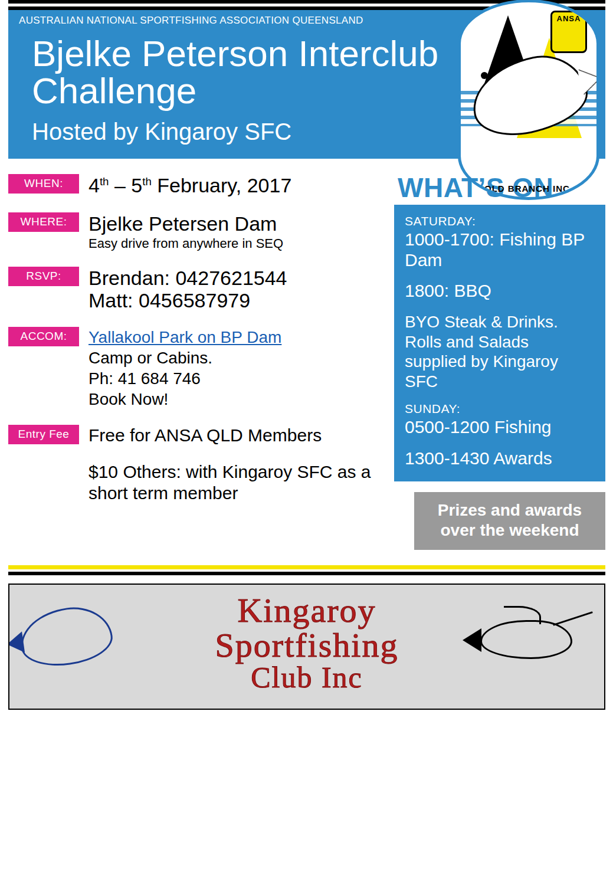Australian National Sportfishing Association Queensland
Bjelke Peterson Interclub Challenge
Hosted by Kingaroy SFC
ANSA
QLD BRANCH INC.
When:
4th – 5th February, 2017
Where:
Bjelke Petersen Dam Easy drive from anywhere in SEQ
RSVP:
Brendan: 0427621544
Matt: 0456587979
Accom:
Yallakool Park on BP Dam Camp or Cabins. Ph: 41 684 746 Book Now!
Entry Fee
Free for ANSA QLD Members $10 Others: with Kingaroy SFC as a short term member
WHAT’S ON
Saturday:
1000-1700: Fishing BP Dam
1800: BBQ
BYO Steak & Drinks. Rolls and Salads supplied by Kingaroy SFC
Sunday:
0500-1200 Fishing
1300-1430 Awards
Prizes and awards over the weekend
Kingaroy Sportfishing Club Inc